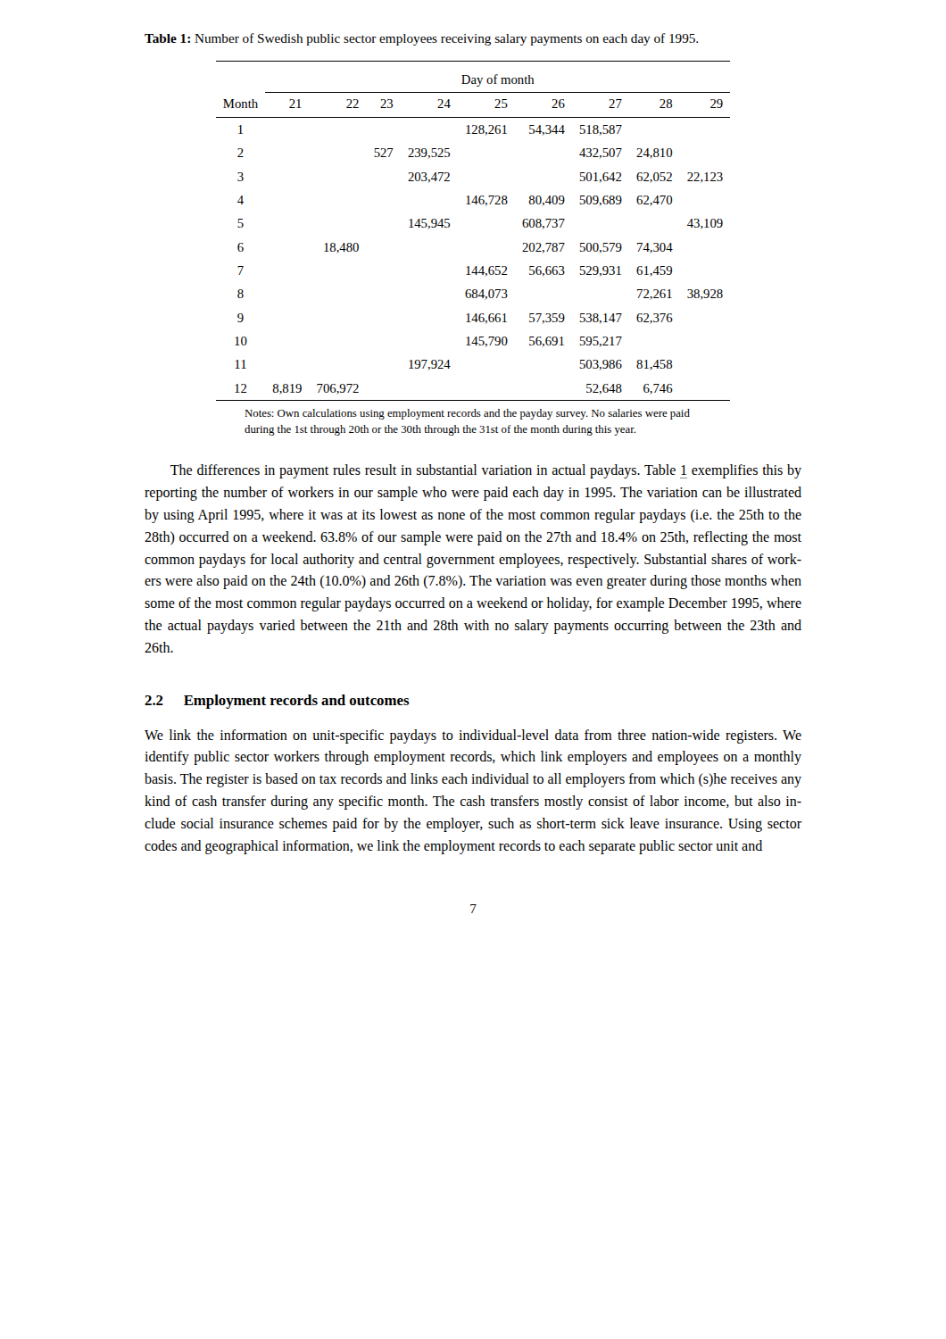Table 1: Number of Swedish public sector employees receiving salary payments on each day of 1995.
| | Day of month |
| --- | --- |
| Month | 21 | 22 | 23 | 24 | 25 | 26 | 27 | 28 | 29 |
| 1 | | | | | 128,261 | 54,344 | 518,587 | | |
| 2 | | | 527 | 239,525 | | | 432,507 | 24,810 | |
| 3 | | | | 203,472 | | | 501,642 | 62,052 | 22,123 |
| 4 | | | | | 146,728 | 80,409 | 509,689 | 62,470 | |
| 5 | | | | 145,945 | | 608,737 | | | 43,109 |
| 6 | | 18,480 | | | | 202,787 | 500,579 | 74,304 | |
| 7 | | | | | 144,652 | 56,663 | 529,931 | 61,459 | |
| 8 | | | | | 684,073 | | | 72,261 | 38,928 |
| 9 | | | | | 146,661 | 57,359 | 538,147 | 62,376 | |
| 10 | | | | | 145,790 | 56,691 | 595,217 | | |
| 11 | | | | 197,924 | | | 503,986 | 81,458 | |
| 12 | 8,819 | 706,972 | | | | | 52,648 | 6,746 | |
Notes: Own calculations using employment records and the payday survey. No salaries were paid during the 1st through 20th or the 30th through the 31st of the month during this year.
The differences in payment rules result in substantial variation in actual paydays. Table 1 exemplifies this by reporting the number of workers in our sample who were paid each day in 1995. The variation can be illustrated by using April 1995, where it was at its lowest as none of the most common regular paydays (i.e. the 25th to the 28th) occurred on a weekend. 63.8% of our sample were paid on the 27th and 18.4% on 25th, reflecting the most common paydays for local authority and central government employees, respectively. Substantial shares of workers were also paid on the 24th (10.0%) and 26th (7.8%). The variation was even greater during those months when some of the most common regular paydays occurred on a weekend or holiday, for example December 1995, where the actual paydays varied between the 21th and 28th with no salary payments occurring between the 23th and 26th.
2.2 Employment records and outcomes
We link the information on unit-specific paydays to individual-level data from three nation-wide registers. We identify public sector workers through employment records, which link employers and employees on a monthly basis. The register is based on tax records and links each individual to all employers from which (s)he receives any kind of cash transfer during any specific month. The cash transfers mostly consist of labor income, but also include social insurance schemes paid for by the employer, such as short-term sick leave insurance. Using sector codes and geographical information, we link the employment records to each separate public sector unit and
7